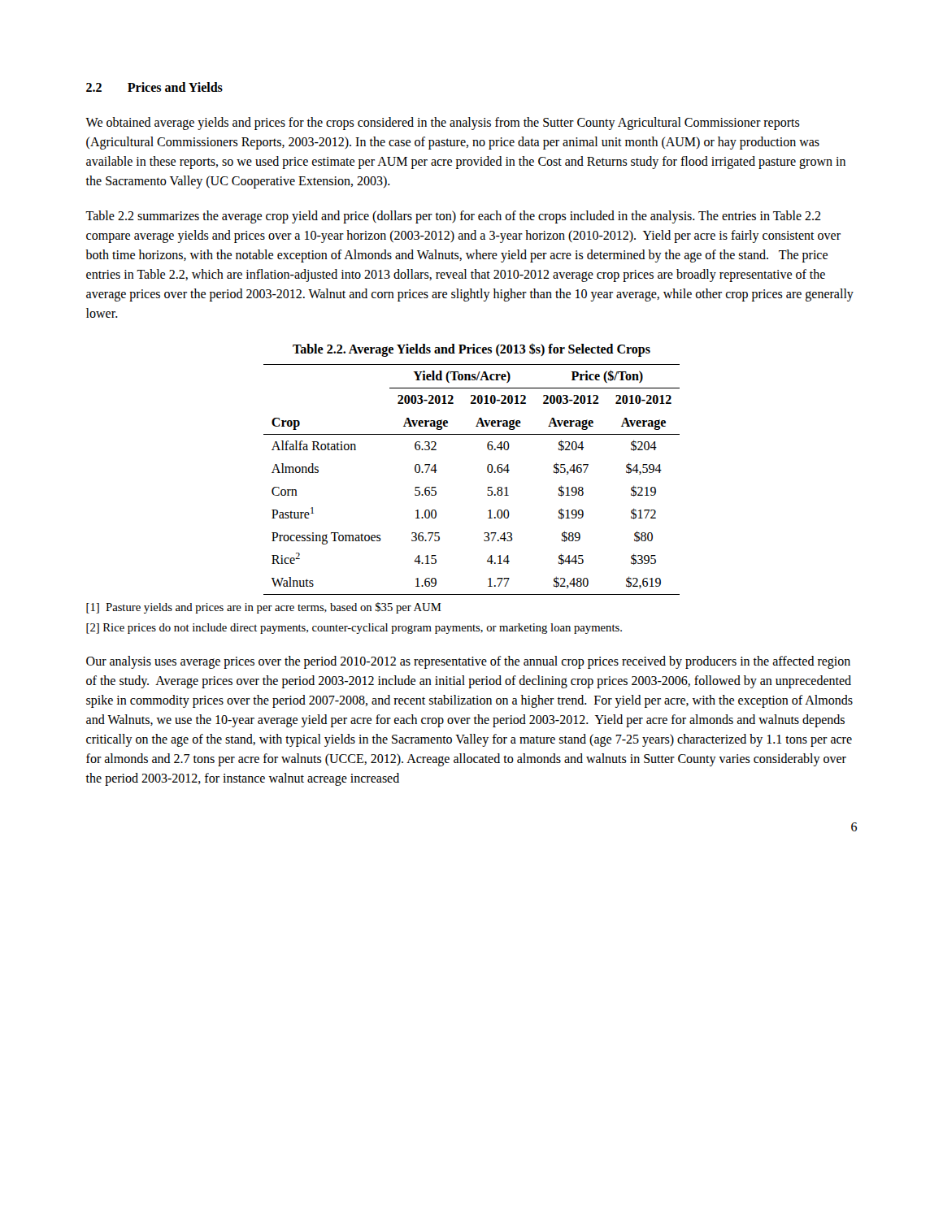2.2 Prices and Yields
We obtained average yields and prices for the crops considered in the analysis from the Sutter County Agricultural Commissioner reports (Agricultural Commissioners Reports, 2003-2012). In the case of pasture, no price data per animal unit month (AUM) or hay production was available in these reports, so we used price estimate per AUM per acre provided in the Cost and Returns study for flood irrigated pasture grown in the Sacramento Valley (UC Cooperative Extension, 2003).
Table 2.2 summarizes the average crop yield and price (dollars per ton) for each of the crops included in the analysis. The entries in Table 2.2 compare average yields and prices over a 10-year horizon (2003-2012) and a 3-year horizon (2010-2012). Yield per acre is fairly consistent over both time horizons, with the notable exception of Almonds and Walnuts, where yield per acre is determined by the age of the stand. The price entries in Table 2.2, which are inflation-adjusted into 2013 dollars, reveal that 2010-2012 average crop prices are broadly representative of the average prices over the period 2003-2012. Walnut and corn prices are slightly higher than the 10 year average, while other crop prices are generally lower.
Table 2.2. Average Yields and Prices (2013 $s) for Selected Crops
| | Yield (Tons/Acre) | Price ($/Ton) |
| --- | --- | --- |
| | 2003-2012 | 2010-2012 | 2003-2012 | 2010-2012 |
| Crop | Average | Average | Average | Average |
| Alfalfa Rotation | 6.32 | 6.40 | $204 | $204 |
| Almonds | 0.74 | 0.64 | $5,467 | $4,594 |
| Corn | 5.65 | 5.81 | $198 | $219 |
| Pasture 1 | 1.00 | 1.00 | $199 | $172 |
| Processing Tomatoes | 36.75 | 37.43 | $89 | $80 |
| Rice 2 | 4.15 | 4.14 | $445 | $395 |
| Walnuts | 1.69 | 1.77 | $2,480 | $2,619 |
[1] Pasture yields and prices are in per acre terms, based on $35 per AUM
[2] Rice prices do not include direct payments, counter-cyclical program payments, or marketing loan payments.
Our analysis uses average prices over the period 2010-2012 as representative of the annual crop prices received by producers in the affected region of the study. Average prices over the period 2003-2012 include an initial period of declining crop prices 2003-2006, followed by an unprecedented spike in commodity prices over the period 2007-2008, and recent stabilization on a higher trend. For yield per acre, with the exception of Almonds and Walnuts, we use the 10-year average yield per acre for each crop over the period 2003-2012. Yield per acre for almonds and walnuts depends critically on the age of the stand, with typical yields in the Sacramento Valley for a mature stand (age 7-25 years) characterized by 1.1 tons per acre for almonds and 2.7 tons per acre for walnuts (UCCE, 2012). Acreage allocated to almonds and walnuts in Sutter County varies considerably over the period 2003-2012, for instance walnut acreage increased
6